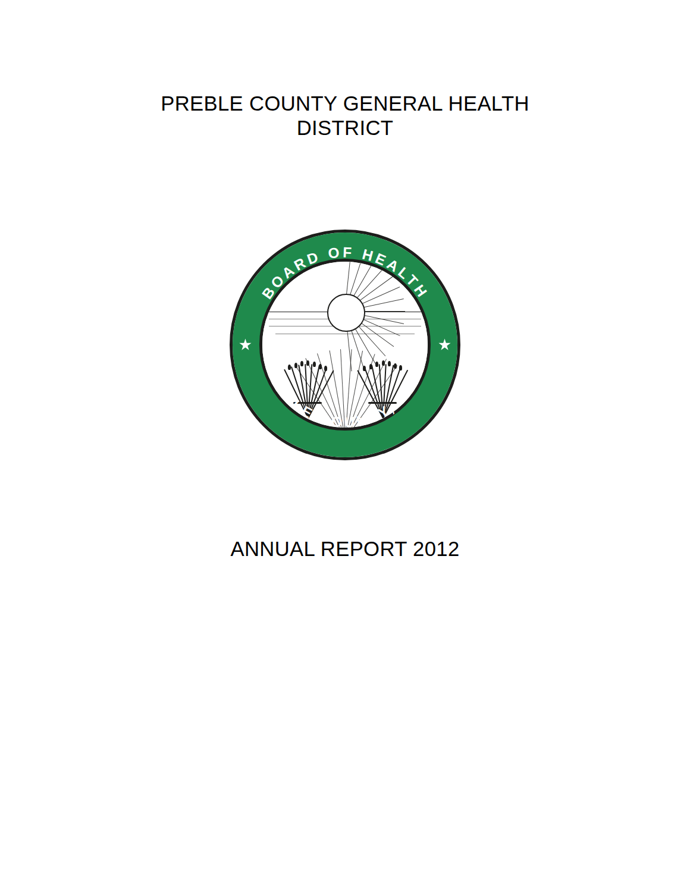PREBLE COUNTY GENERAL HEALTH DISTRICT
BOARD OF HEALTH PREBLE COUNTY, OHIO
ANNUAL REPORT 2012